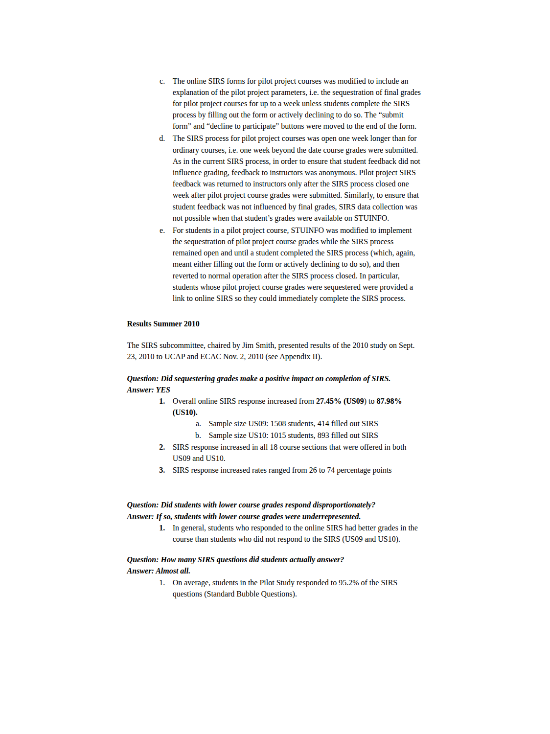The online SIRS forms for pilot project courses was modified to include an explanation of the pilot project parameters, i.e. the sequestration of final grades for pilot project courses for up to a week unless students complete the SIRS process by filling out the form or actively declining to do so. The “submit form” and “decline to participate” buttons were moved to the end of the form.
The SIRS process for pilot project courses was open one week longer than for ordinary courses, i.e. one week beyond the date course grades were submitted. As in the current SIRS process, in order to ensure that student feedback did not influence grading, feedback to instructors was anonymous. Pilot project SIRS feedback was returned to instructors only after the SIRS process closed one week after pilot project course grades were submitted. Similarly, to ensure that student feedback was not influenced by final grades, SIRS data collection was not possible when that student’s grades were available on STUINFO.
For students in a pilot project course, STUINFO was modified to implement the sequestration of pilot project course grades while the SIRS process remained open and until a student completed the SIRS process (which, again, meant either filling out the form or actively declining to do so), and then reverted to normal operation after the SIRS process closed. In particular, students whose pilot project course grades were sequestered were provided a link to online SIRS so they could immediately complete the SIRS process.
Results Summer 2010
The SIRS subcommittee, chaired by Jim Smith, presented results of the 2010 study on Sept. 23, 2010 to UCAP and ECAC Nov. 2, 2010 (see Appendix II).
Question: Did sequestering grades make a positive impact on completion of SIRS.
Answer: YES
Overall online SIRS response increased from 27.45% (US09) to 87.98% (US10).
Sample size US09: 1508 students, 414 filled out SIRS
Sample size US10: 1015 students, 893 filled out SIRS
SIRS response increased in all 18 course sections that were offered in both US09 and US10.
SIRS response increased rates ranged from 26 to 74 percentage points
Question: Did students with lower course grades respond disproportionately?
Answer: If so, students with lower course grades were underrepresented.
In general, students who responded to the online SIRS had better grades in the course than students who did not respond to the SIRS (US09 and US10).
Question: How many SIRS questions did students actually answer?
Answer: Almost all.
On average, students in the Pilot Study responded to 95.2% of the SIRS questions (Standard Bubble Questions).